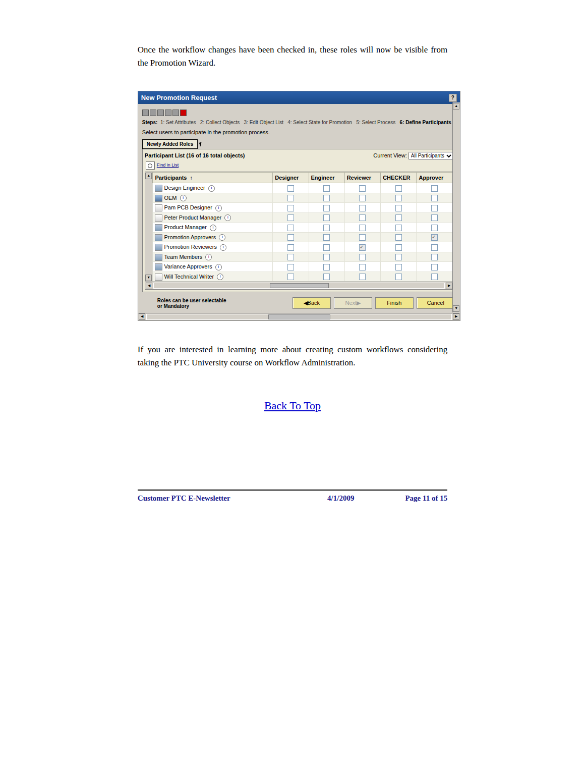Once the workflow changes have been checked in, these roles will now be visible from the Promotion Wizard.
New Promotion Request ?
Steps: 1: Set Attributes 2: Collect Objects 3: Edit Object List 4: Select State for Promotion 5: Select Process 6: Define Participants
Select users to participate in the promotion process.
Newly Added Roles
Participant List (16 of 16 total objects) Current View: All Participants
Find in List
▲ ▼
| Participants ↑ | Designer | Engineer | Reviewer | CHECKER | Approver |
| --- | --- | --- | --- | --- | --- |
| Design Engineer i | | | | | |
| OEM i | | | | | |
| Pam PCB Designer i | | | | | |
| Peter Product Manager i | | | | | |
| Product Manager i | | | | | |
| Promotion Approvers i | | | | | |
| Promotion Reviewers i | | | | | |
| Team Members i | | | | | |
| Variance Approvers i | | | | | |
| Will Technical Writer i | | | | | |
◀ ▶
Roles can be user selectable
or Mandatory
◀Back Next▶ Finish Cancel
▲ ▼
◀ ▶
If you are interested in learning more about creating custom workflows considering taking the PTC University course on Workflow Administration.
Back To Top
| Customer PTC E-Newsletter | 4/1/2009 | Page 11 of 15 |